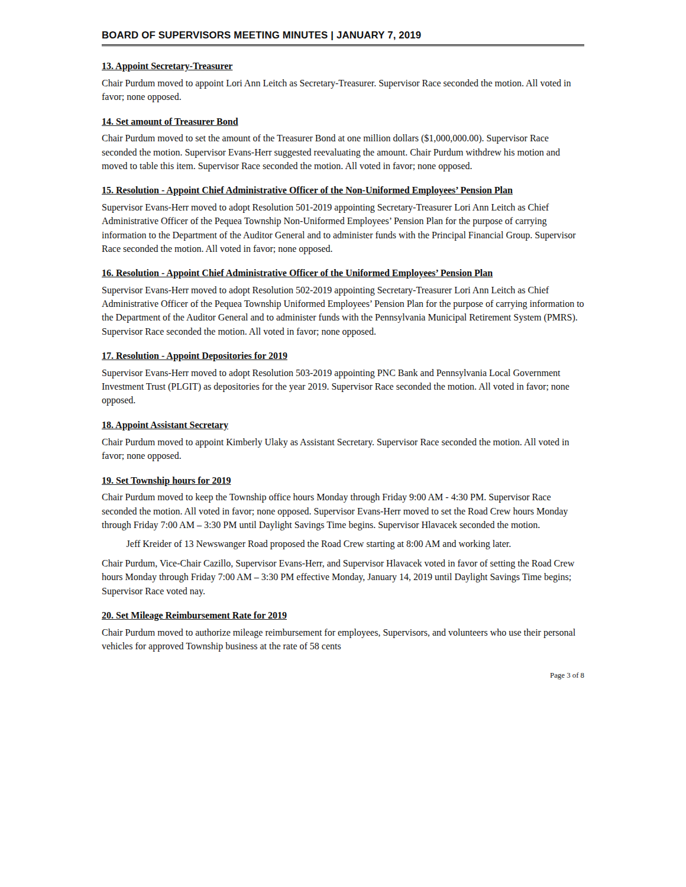Board of Supervisors Meeting Minutes | January 7, 2019
13. Appoint Secretary-Treasurer
Chair Purdum moved to appoint Lori Ann Leitch as Secretary-Treasurer. Supervisor Race seconded the motion. All voted in favor; none opposed.
14. Set amount of Treasurer Bond
Chair Purdum moved to set the amount of the Treasurer Bond at one million dollars ($1,000,000.00). Supervisor Race seconded the motion. Supervisor Evans-Herr suggested reevaluating the amount. Chair Purdum withdrew his motion and moved to table this item. Supervisor Race seconded the motion. All voted in favor; none opposed.
15. Resolution - Appoint Chief Administrative Officer of the Non-Uniformed Employees’ Pension Plan
Supervisor Evans-Herr moved to adopt Resolution 501-2019 appointing Secretary-Treasurer Lori Ann Leitch as Chief Administrative Officer of the Pequea Township Non-Uniformed Employees’ Pension Plan for the purpose of carrying information to the Department of the Auditor General and to administer funds with the Principal Financial Group. Supervisor Race seconded the motion. All voted in favor; none opposed.
16. Resolution - Appoint Chief Administrative Officer of the Uniformed Employees’ Pension Plan
Supervisor Evans-Herr moved to adopt Resolution 502-2019 appointing Secretary-Treasurer Lori Ann Leitch as Chief Administrative Officer of the Pequea Township Uniformed Employees’ Pension Plan for the purpose of carrying information to the Department of the Auditor General and to administer funds with the Pennsylvania Municipal Retirement System (PMRS). Supervisor Race seconded the motion. All voted in favor; none opposed.
17. Resolution - Appoint Depositories for 2019
Supervisor Evans-Herr moved to adopt Resolution 503-2019 appointing PNC Bank and Pennsylvania Local Government Investment Trust (PLGIT) as depositories for the year 2019. Supervisor Race seconded the motion. All voted in favor; none opposed.
18. Appoint Assistant Secretary
Chair Purdum moved to appoint Kimberly Ulaky as Assistant Secretary. Supervisor Race seconded the motion. All voted in favor; none opposed.
19. Set Township hours for 2019
Chair Purdum moved to keep the Township office hours Monday through Friday 9:00 AM - 4:30 PM. Supervisor Race seconded the motion. All voted in favor; none opposed. Supervisor Evans-Herr moved to set the Road Crew hours Monday through Friday 7:00 AM – 3:30 PM until Daylight Savings Time begins. Supervisor Hlavacek seconded the motion.
Jeff Kreider of 13 Newswanger Road proposed the Road Crew starting at 8:00 AM and working later.
Chair Purdum, Vice-Chair Cazillo, Supervisor Evans-Herr, and Supervisor Hlavacek voted in favor of setting the Road Crew hours Monday through Friday 7:00 AM – 3:30 PM effective Monday, January 14, 2019 until Daylight Savings Time begins; Supervisor Race voted nay.
20. Set Mileage Reimbursement Rate for 2019
Chair Purdum moved to authorize mileage reimbursement for employees, Supervisors, and volunteers who use their personal vehicles for approved Township business at the rate of 58 cents
Page 3 of 8